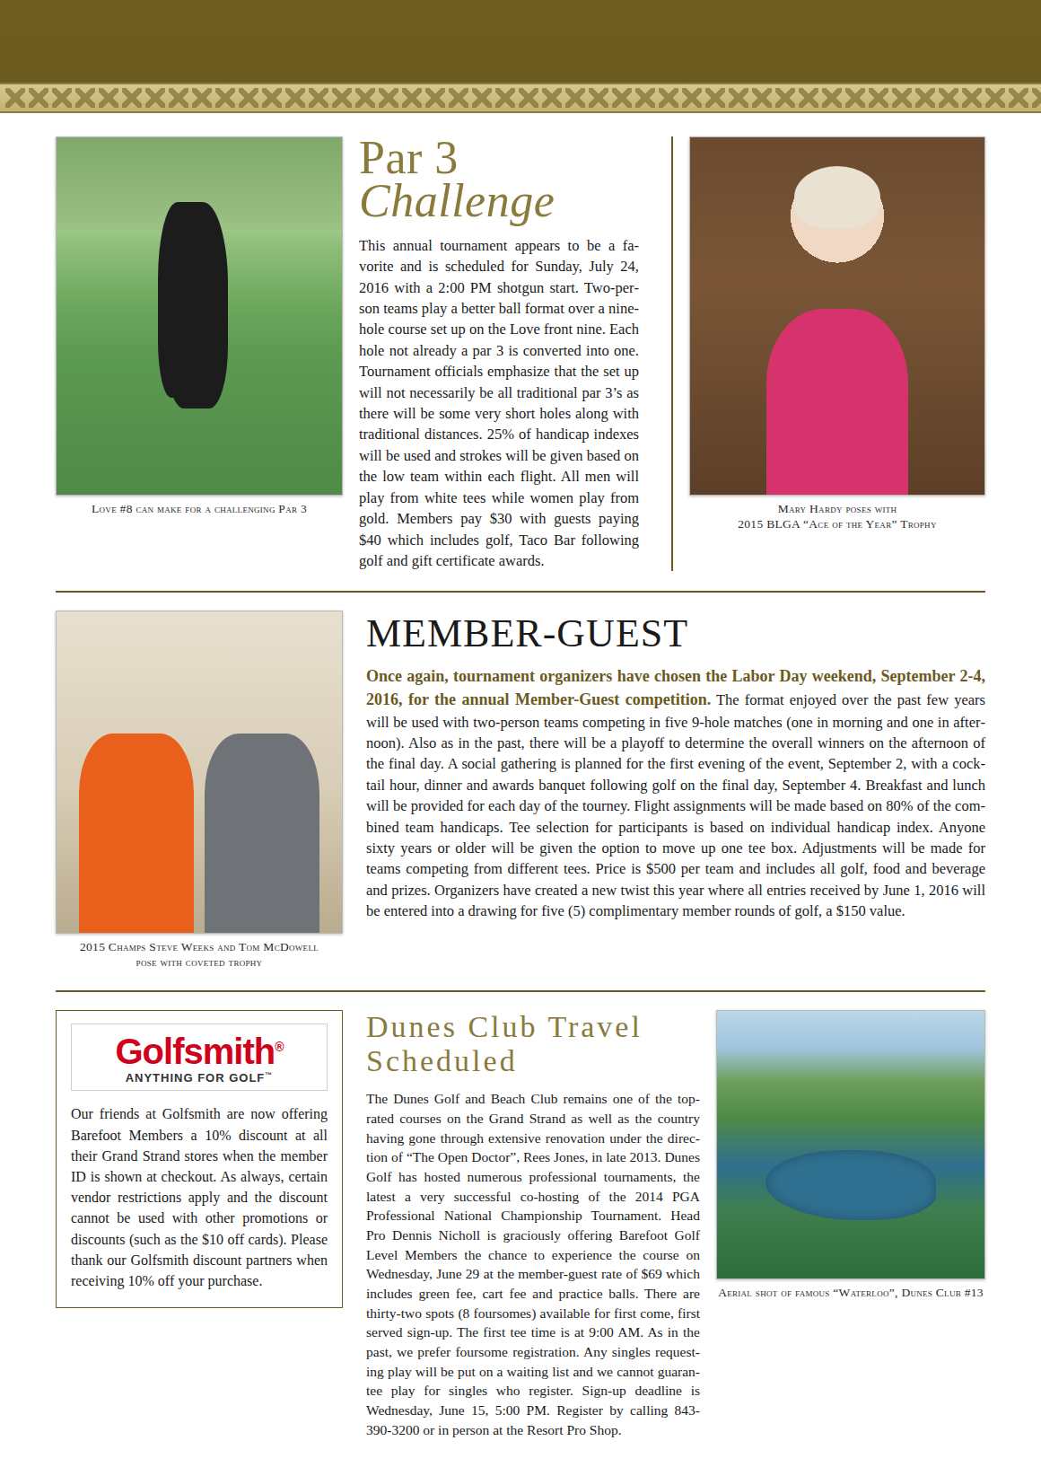Love #8 can make for a challenging Par 3
Par 3
Challenge
This annual tournament appears to be a favorite and is scheduled for Sunday, July 24, 2016 with a 2:00 PM shotgun start. Two-person teams play a better ball format over a nine-hole course set up on the Love front nine. Each hole not already a par 3 is converted into one. Tournament officials emphasize that the set up will not necessarily be all traditional par 3’s as there will be some very short holes along with traditional distances. 25% of handicap indexes will be used and strokes will be given based on the low team within each flight. All men will play from white tees while women play from gold. Members pay $30 with guests paying $40 which includes golf, Taco Bar following golf and gift certificate awards.
Mary Hardy poses with
2015 BLGA “Ace of the Year” Trophy
2015 Champs Steve Weeks and Tom McDowell
pose with coveted trophy
MEMBER-GUEST
Once again, tournament organizers have chosen the Labor Day weekend, September 2-4, 2016, for the annual Member-Guest competition. The format enjoyed over the past few years will be used with two-person teams competing in five 9-hole matches (one in morning and one in afternoon). Also as in the past, there will be a playoff to determine the overall winners on the afternoon of the final day. A social gathering is planned for the first evening of the event, September 2, with a cocktail hour, dinner and awards banquet following golf on the final day, September 4. Breakfast and lunch will be provided for each day of the tourney. Flight assignments will be made based on 80% of the combined team handicaps. Tee selection for participants is based on individual handicap index. Anyone sixty years or older will be given the option to move up one tee box. Adjustments will be made for teams competing from different tees. Price is $500 per team and includes all golf, food and beverage and prizes. Organizers have created a new twist this year where all entries received by June 1, 2016 will be entered into a drawing for five (5) complimentary member rounds of golf, a $150 value.
Golfsmith®
ANYTHING FOR GOLF™
Our friends at Golfsmith are now offering Barefoot Members a 10% discount at all their Grand Strand stores when the member ID is shown at checkout. As always, certain vendor restrictions apply and the discount cannot be used with other promotions or discounts (such as the $10 off cards). Please thank our Golfsmith discount partners when receiving 10% off your purchase.
Dunes Club Travel Scheduled
The Dunes Golf and Beach Club remains one of the top-rated courses on the Grand Strand as well as the country having gone through extensive renovation under the direction of “The Open Doctor”, Rees Jones, in late 2013. Dunes Golf has hosted numerous professional tournaments, the latest a very successful co-hosting of the 2014 PGA Professional National Championship Tournament. Head Pro Dennis Nicholl is graciously offering Barefoot Golf Level Members the chance to experience the course on Wednesday, June 29 at the member-guest rate of $69 which includes green fee, cart fee and practice balls. There are thirty-two spots (8 foursomes) available for first come, first served sign-up. The first tee time is at 9:00 AM. As in the past, we prefer foursome registration. Any singles requesting play will be put on a waiting list and we cannot guarantee play for singles who register. Sign-up deadline is Wednesday, June 15, 5:00 PM. Register by calling 843-390-3200 or in person at the Resort Pro Shop.
Aerial shot of famous “Waterloo”, Dunes Club #13